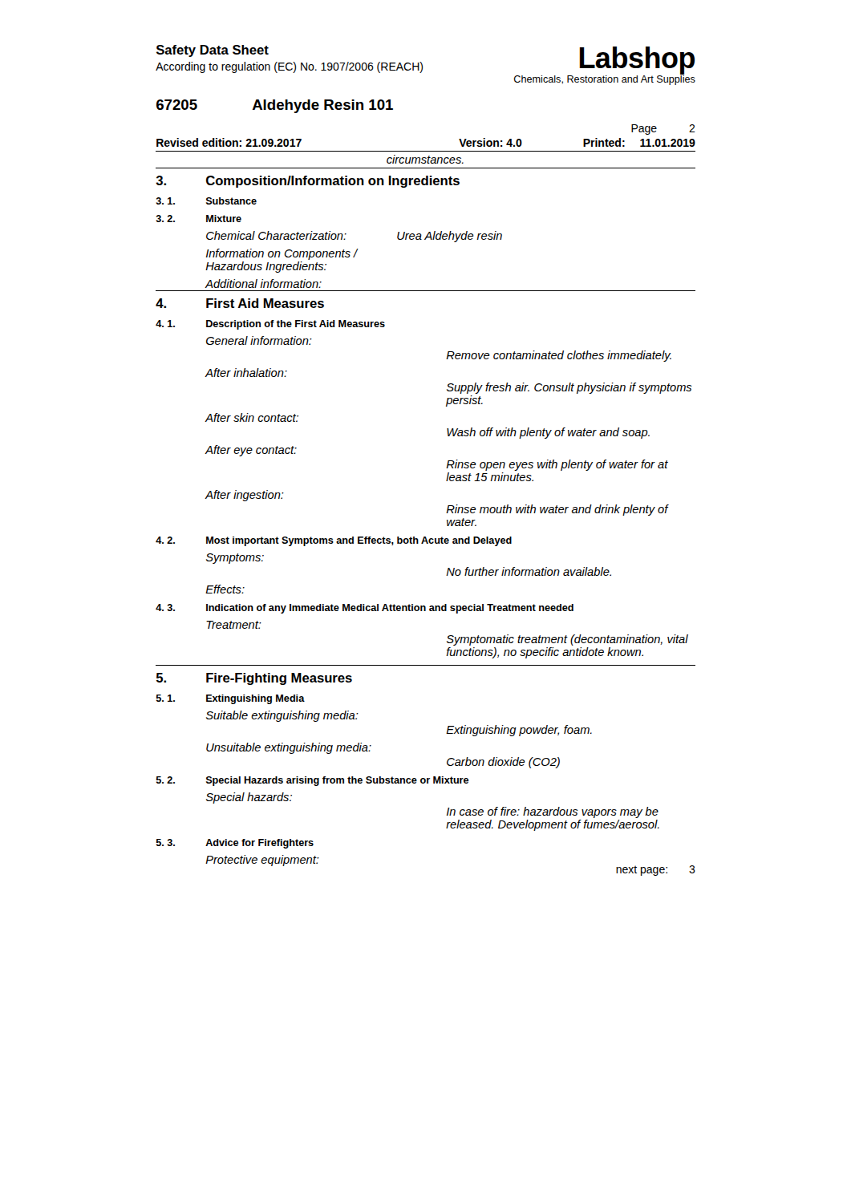Safety Data Sheet
According to regulation (EC) No. 1907/2006 (REACH)
Labshop
Chemicals, Restoration and Art Supplies
67205 Aldehyde Resin 101
Page 2
Revised edition: 21.09.2017
Version: 4.0
Printed: 11.01.2019
circumstances.
3. Composition/Information on Ingredients
3. 1. Substance
3. 2. Mixture
Chemical Characterization:
Urea Aldehyde resin
Information on Components / Hazardous Ingredients:
Additional information:
4. First Aid Measures
4. 1. Description of the First Aid Measures
General information:
Remove contaminated clothes immediately.
After inhalation:
Supply fresh air. Consult physician if symptoms persist.
After skin contact:
Wash off with plenty of water and soap.
After eye contact:
Rinse open eyes with plenty of water for at least 15 minutes.
After ingestion:
Rinse mouth with water and drink plenty of water.
4. 2. Most important Symptoms and Effects, both Acute and Delayed
Symptoms:
No further information available.
Effects:
4. 3. Indication of any Immediate Medical Attention and special Treatment needed
Treatment:
Symptomatic treatment (decontamination, vital functions), no specific antidote known.
5. Fire-Fighting Measures
5. 1. Extinguishing Media
Suitable extinguishing media:
Extinguishing powder, foam.
Unsuitable extinguishing media:
Carbon dioxide (CO2)
5. 2. Special Hazards arising from the Substance or Mixture
Special hazards:
In case of fire: hazardous vapors may be released. Development of fumes/aerosol.
5. 3. Advice for Firefighters
Protective equipment:
next page:3